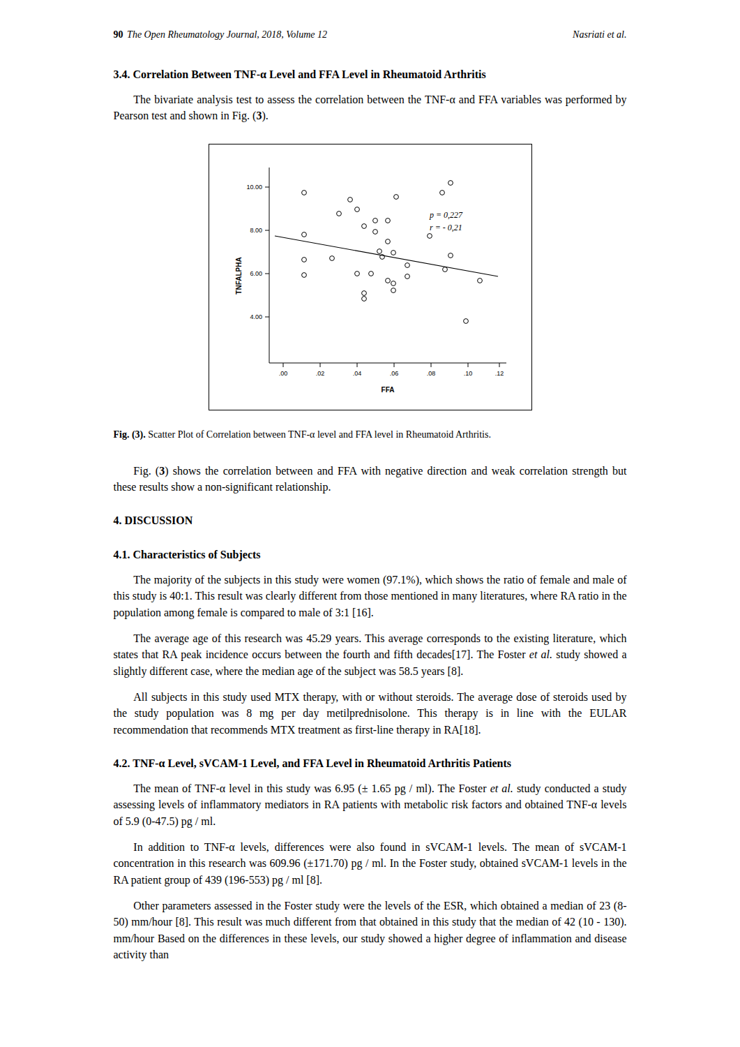90 The Open Rheumatology Journal, 2018, Volume 12
Nasriati et al.
3.4. Correlation Between TNF-α Level and FFA Level in Rheumatoid Arthritis
The bivariate analysis test to assess the correlation between the TNF-α and FFA variables was performed by Pearson test and shown in Fig. (3).
10.00 8.00 6.00 4.00 .00 .02 .04 .06 .08 .10 .12 TNFALPHA FFA p = 0,227 r = - 0,21
Fig. (3). Scatter Plot of Correlation between TNF-α level and FFA level in Rheumatoid Arthritis.
Fig. (3) shows the correlation between and FFA with negative direction and weak correlation strength but these results show a non-significant relationship.
4. DISCUSSION
4.1. Characteristics of Subjects
The majority of the subjects in this study were women (97.1%), which shows the ratio of female and male of this study is 40:1. This result was clearly different from those mentioned in many literatures, where RA ratio in the population among female is compared to male of 3:1 [16].
The average age of this research was 45.29 years. This average corresponds to the existing literature, which states that RA peak incidence occurs between the fourth and fifth decades[17]. The Foster et al. study showed a slightly different case, where the median age of the subject was 58.5 years [8].
All subjects in this study used MTX therapy, with or without steroids. The average dose of steroids used by the study population was 8 mg per day metilprednisolone. This therapy is in line with the EULAR recommendation that recommends MTX treatment as first-line therapy in RA[18].
4.2. TNF-α Level, sVCAM-1 Level, and FFA Level in Rheumatoid Arthritis Patients
The mean of TNF-α level in this study was 6.95 (± 1.65 pg / ml). The Foster et al. study conducted a study assessing levels of inflammatory mediators in RA patients with metabolic risk factors and obtained TNF-α levels of 5.9 (0-47.5) pg / ml.
In addition to TNF-α levels, differences were also found in sVCAM-1 levels. The mean of sVCAM-1 concentration in this research was 609.96 (±171.70) pg / ml. In the Foster study, obtained sVCAM-1 levels in the RA patient group of 439 (196-553) pg / ml [8].
Other parameters assessed in the Foster study were the levels of the ESR, which obtained a median of 23 (8-50) mm/hour [8]. This result was much different from that obtained in this study that the median of 42 (10 - 130). mm/hour Based on the differences in these levels, our study showed a higher degree of inflammation and disease activity than